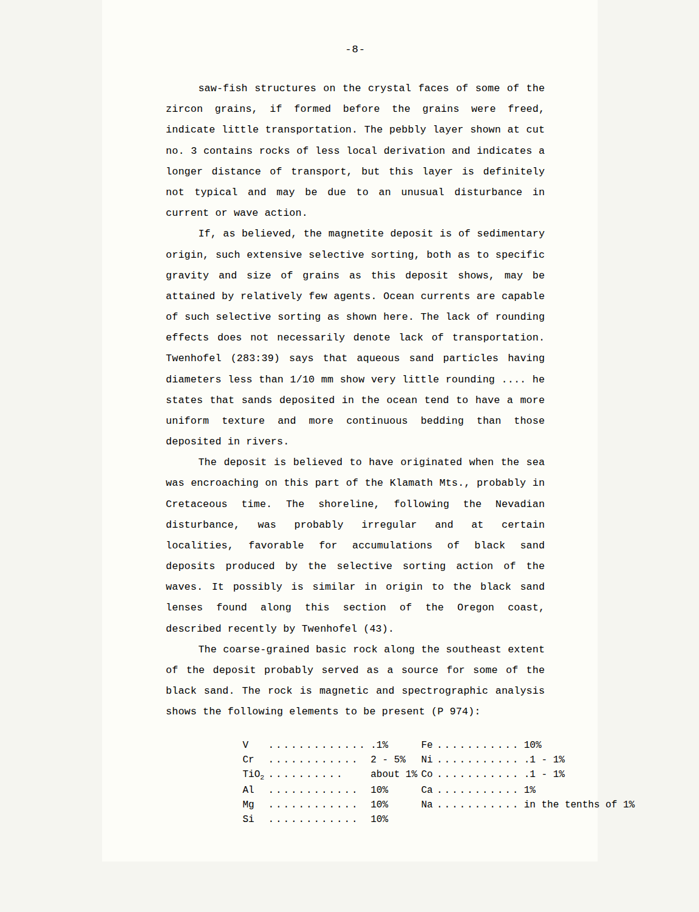-8-
saw-fish structures on the crystal faces of some of the zircon grains, if formed before the grains were freed, indicate little transportation. The pebbly layer shown at cut no. 3 contains rocks of less local derivation and indicates a longer distance of transport, but this layer is definitely not typical and may be due to an unusual disturbance in current or wave action.
If, as believed, the magnetite deposit is of sedimentary origin, such extensive selective sorting, both as to specific gravity and size of grains as this deposit shows, may be attained by relatively few agents. Ocean currents are capable of such selective sorting as shown here. The lack of rounding effects does not necessarily denote lack of transportation. Twenhofel (283:39) says that aqueous sand particles having diameters less than 1/10 mm show very little rounding .... he states that sands deposited in the ocean tend to have a more uniform texture and more continuous bedding than those deposited in rivers.
The deposit is believed to have originated when the sea was encroaching on this part of the Klamath Mts., probably in Cretaceous time. The shoreline, following the Nevadian disturbance, was probably irregular and at certain localities, favorable for accumulations of black sand deposits produced by the selective sorting action of the waves. It possibly is similar in origin to the black sand lenses found along this section of the Oregon coast, described recently by Twenhofel (43).
The coarse-grained basic rock along the southeast extent of the deposit probably served as a source for some of the black sand. The rock is magnetic and spectrographic analysis shows the following elements to be present (P 974):
| V | ............. | .1% | Fe | ........... | 10% |
| Cr | ............ | 2 - 5% | Ni | ........... | .1 - 1% |
| TiO 2 | .......... | about 1% | Co | ........... | .1 - 1% |
| Al | ............ | 10% | Ca | ........... | 1% |
| Mg | ............ | 10% | Na | ........... | in the tenths of 1% |
| Si | ............ | 10% | | | |